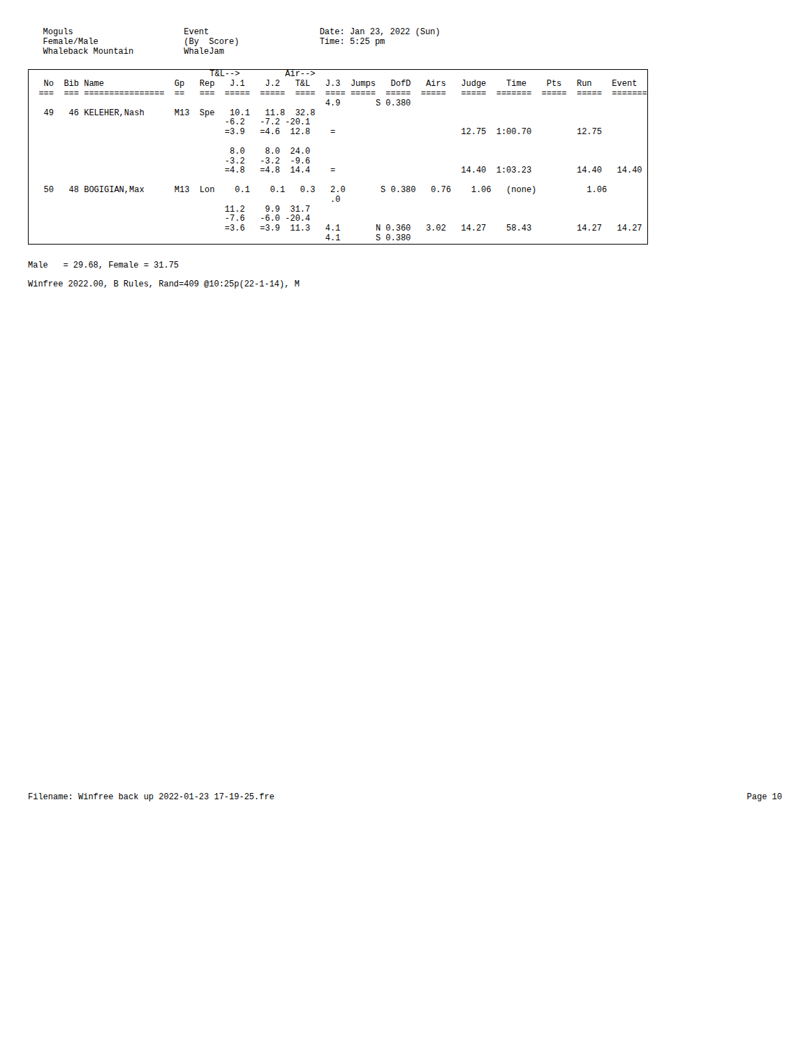Moguls                      Event                      Date: Jan 23, 2022 (Sun)
   Female/Male                 (By  Score)                Time: 5:25 pm
   Whaleback Mountain          WhaleJam
                                    T&L-->         Air-->
   No  Bib Name              Gp   Rep   J.1    J.2   T&L   J.3  Jumps   DofD   Airs   Judge    Time    Pts   Run    Event
  ===  === ================  ==   ===  =====  =====  ====  ==== =====  =====  =====   =====  =======  =====  =====  =======
                                                           4.9       S 0.380
   49   46 KELEHER,Nash      M13  Spe   10.1   11.8  32.8
                                       -6.2   -7.2 -20.1
                                       =3.9   =4.6  12.8    =                         12.75  1:00.70         12.75

                                        8.0    8.0  24.0
                                       -3.2   -3.2  -9.6
                                       =4.8   =4.8  14.4    =                         14.40  1:03.23         14.40   14.40

   50   48 BOGIGIAN,Max      M13  Lon    0.1    0.1   0.3   2.0       S 0.380   0.76    1.06   (none)          1.06
                                                            .0
                                       11.2    9.9  31.7
                                       -7.6   -6.0 -20.4
                                       =3.6   =3.9  11.3   4.1       N 0.360   3.02   14.27    58.43         14.27   14.27
                                                           4.1       S 0.380
Male   = 29.68, Female = 31.75

Winfree 2022.00, B Rules, Rand=409 @10:25p(22-1-14), M
Filename: Winfree back up 2022-01-23 17-19-25.fre
Page 10